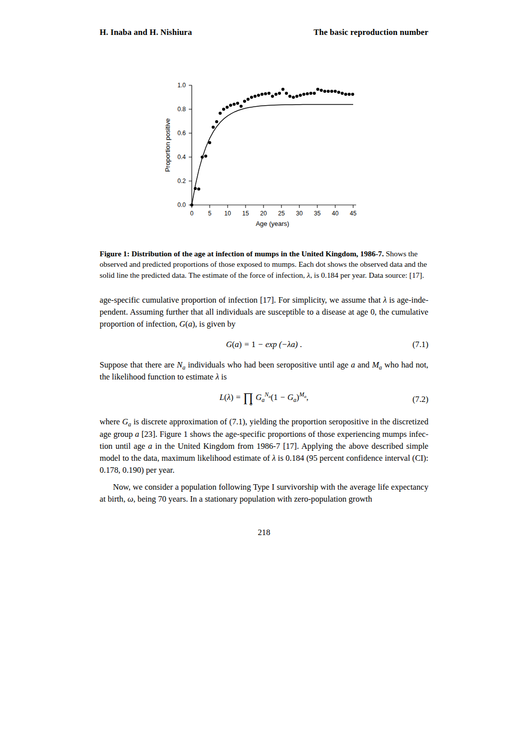H. Inaba and H. Nishiura The basic reproduction number
0.0 0.2 0.4 0.6 0.8 1.0 0 5 10 15 20 25 30 35 40 45 Age (years) Proportion positive
Figure 1: Distribution of the age at infection of mumps in the United Kingdom, 1986-7. Shows the observed and predicted proportions of those exposed to mumps. Each dot shows the observed data and the solid line the predicted data. The estimate of the force of infection, λ, is 0.184 per year. Data source: [17].
age-specific cumulative proportion of infection [17]. For simplicity, we assume that λ is age-independent. Assuming further that all individuals are susceptible to a disease at age 0, the cumulative proportion of infection, G(a), is given by
G(a) = 1 − exp (−λa) .
(7.1)
Suppose that there are Na individuals who had been seropositive until age a and Ma who had not, the likelihood function to estimate λ is
L(λ) = ∏a GaNa(1 − Ga)Ma,
(7.2)
where Ga is discrete approximation of (7.1), yielding the proportion seropositive in the discretized age group a [23]. Figure 1 shows the age-specific proportions of those experiencing mumps infection until age a in the United Kingdom from 1986-7 [17]. Applying the above described simple model to the data, maximum likelihood estimate of λ is 0.184 (95 percent confidence interval (CI): 0.178, 0.190) per year.
Now, we consider a population following Type I survivorship with the average life expectancy at birth, ω, being 70 years. In a stationary population with zero-population growth
218